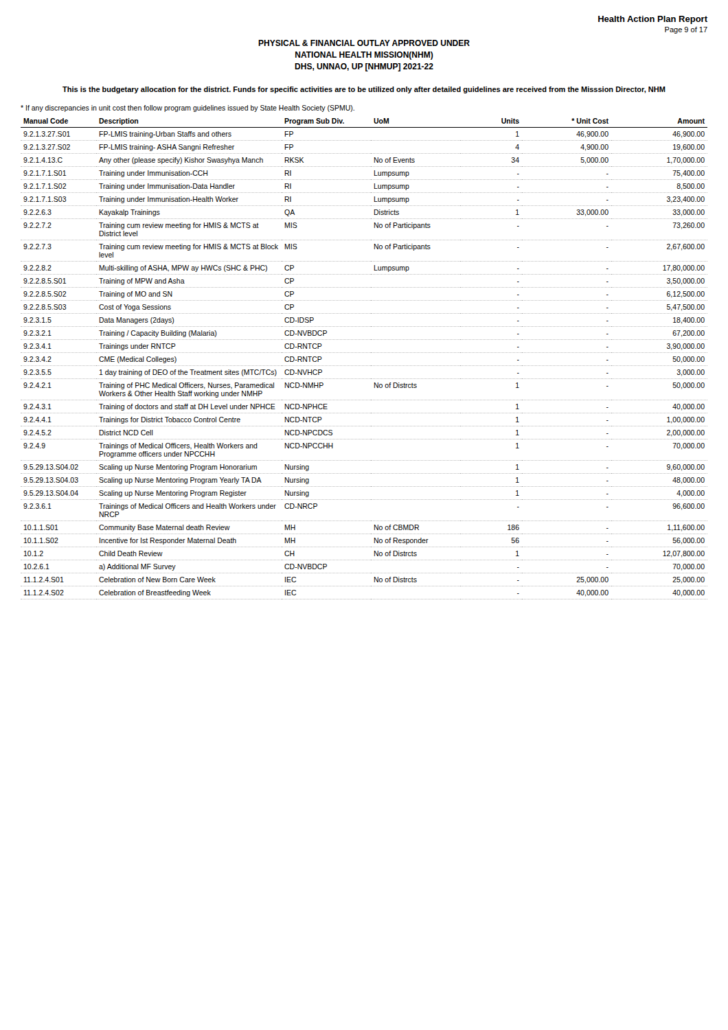Health Action Plan Report
Page 9 of 17
PHYSICAL & FINANCIAL OUTLAY APPROVED UNDER
NATIONAL HEALTH MISSION(NHM)
DHS, UNNAO, UP [NHMUP] 2021-22
This is the budgetary allocation for the district. Funds for specific activities are to be utilized only after detailed guidelines are received from the Misssion Director, NHM
* If any discrepancies in unit cost then follow program guidelines issued by State Health Society (SPMU).
| Manual Code | Description | Program Sub Div. | UoM | Units | * Unit Cost | Amount |
| --- | --- | --- | --- | --- | --- | --- |
| 9.2.1.3.27.S01 | FP-LMIS training-Urban Staffs and others | FP | | 1 | 46,900.00 | 46,900.00 |
| 9.2.1.3.27.S02 | FP-LMIS training- ASHA Sangni Refresher | FP | | 4 | 4,900.00 | 19,600.00 |
| 9.2.1.4.13.C | Any other (please specify) Kishor Swasyhya Manch | RKSK | No of Events | 34 | 5,000.00 | 1,70,000.00 |
| 9.2.1.7.1.S01 | Training under Immunisation-CCH | RI | Lumpsump | - | - | 75,400.00 |
| 9.2.1.7.1.S02 | Training under Immunisation-Data Handler | RI | Lumpsump | - | - | 8,500.00 |
| 9.2.1.7.1.S03 | Training under Immunisation-Health Worker | RI | Lumpsump | - | - | 3,23,400.00 |
| 9.2.2.6.3 | Kayakalp Trainings | QA | Districts | 1 | 33,000.00 | 33,000.00 |
| 9.2.2.7.2 | Training cum review meeting for HMIS & MCTS at District level | MIS | No of Participants | - | - | 73,260.00 |
| 9.2.2.7.3 | Training cum review meeting for HMIS & MCTS at Block level | MIS | No of Participants | - | - | 2,67,600.00 |
| 9.2.2.8.2 | Multi-skilling of ASHA, MPW ay HWCs (SHC & PHC) | CP | Lumpsump | - | - | 17,80,000.00 |
| 9.2.2.8.5.S01 | Training of MPW and Asha | CP | | - | - | 3,50,000.00 |
| 9.2.2.8.5.S02 | Training of MO and SN | CP | | - | - | 6,12,500.00 |
| 9.2.2.8.5.S03 | Cost of Yoga Sessions | CP | | - | - | 5,47,500.00 |
| 9.2.3.1.5 | Data Managers (2days) | CD-IDSP | | - | - | 18,400.00 |
| 9.2.3.2.1 | Training / Capacity Building (Malaria) | CD-NVBDCP | | - | - | 67,200.00 |
| 9.2.3.4.1 | Trainings under RNTCP | CD-RNTCP | | - | - | 3,90,000.00 |
| 9.2.3.4.2 | CME (Medical Colleges) | CD-RNTCP | | - | - | 50,000.00 |
| 9.2.3.5.5 | 1 day training of DEO of the Treatment sites (MTC/TCs) | CD-NVHCP | | - | - | 3,000.00 |
| 9.2.4.2.1 | Training of PHC Medical Officers, Nurses, Paramedical Workers & Other Health Staff working under NMHP | NCD-NMHP | No of Distrcts | 1 | - | 50,000.00 |
| 9.2.4.3.1 | Training of doctors and staff at DH Level under NPHCE | NCD-NPHCE | | 1 | - | 40,000.00 |
| 9.2.4.4.1 | Trainings for District Tobacco Control Centre | NCD-NTCP | | 1 | - | 1,00,000.00 |
| 9.2.4.5.2 | District NCD Cell | NCD-NPCDCS | | 1 | - | 2,00,000.00 |
| 9.2.4.9 | Trainings of Medical Officers, Health Workers and Programme officers under NPCCHH | NCD-NPCCHH | | 1 | - | 70,000.00 |
| 9.5.29.13.S04.02 | Scaling up Nurse Mentoring Program Honorarium | Nursing | | 1 | - | 9,60,000.00 |
| 9.5.29.13.S04.03 | Scaling up Nurse Mentoring Program Yearly TA DA | Nursing | | 1 | - | 48,000.00 |
| 9.5.29.13.S04.04 | Scaling up Nurse Mentoring Program Register | Nursing | | 1 | - | 4,000.00 |
| 9.2.3.6.1 | Trainings of Medical Officers and Health Workers under NRCP | CD-NRCP | | - | - | 96,600.00 |
| 10.1.1.S01 | Community Base Maternal death Review | MH | No of CBMDR | 186 | - | 1,11,600.00 |
| 10.1.1.S02 | Incentive for Ist Responder Maternal Death | MH | No of Responder | 56 | - | 56,000.00 |
| 10.1.2 | Child Death Review | CH | No of Distrcts | 1 | - | 12,07,800.00 |
| 10.2.6.1 | a) Additional MF Survey | CD-NVBDCP | | - | - | 70,000.00 |
| 11.1.2.4.S01 | Celebration of New Born Care Week | IEC | No of Distrcts | - | 25,000.00 | 25,000.00 |
| 11.1.2.4.S02 | Celebration of Breastfeeding Week | IEC | | - | 40,000.00 | 40,000.00 |